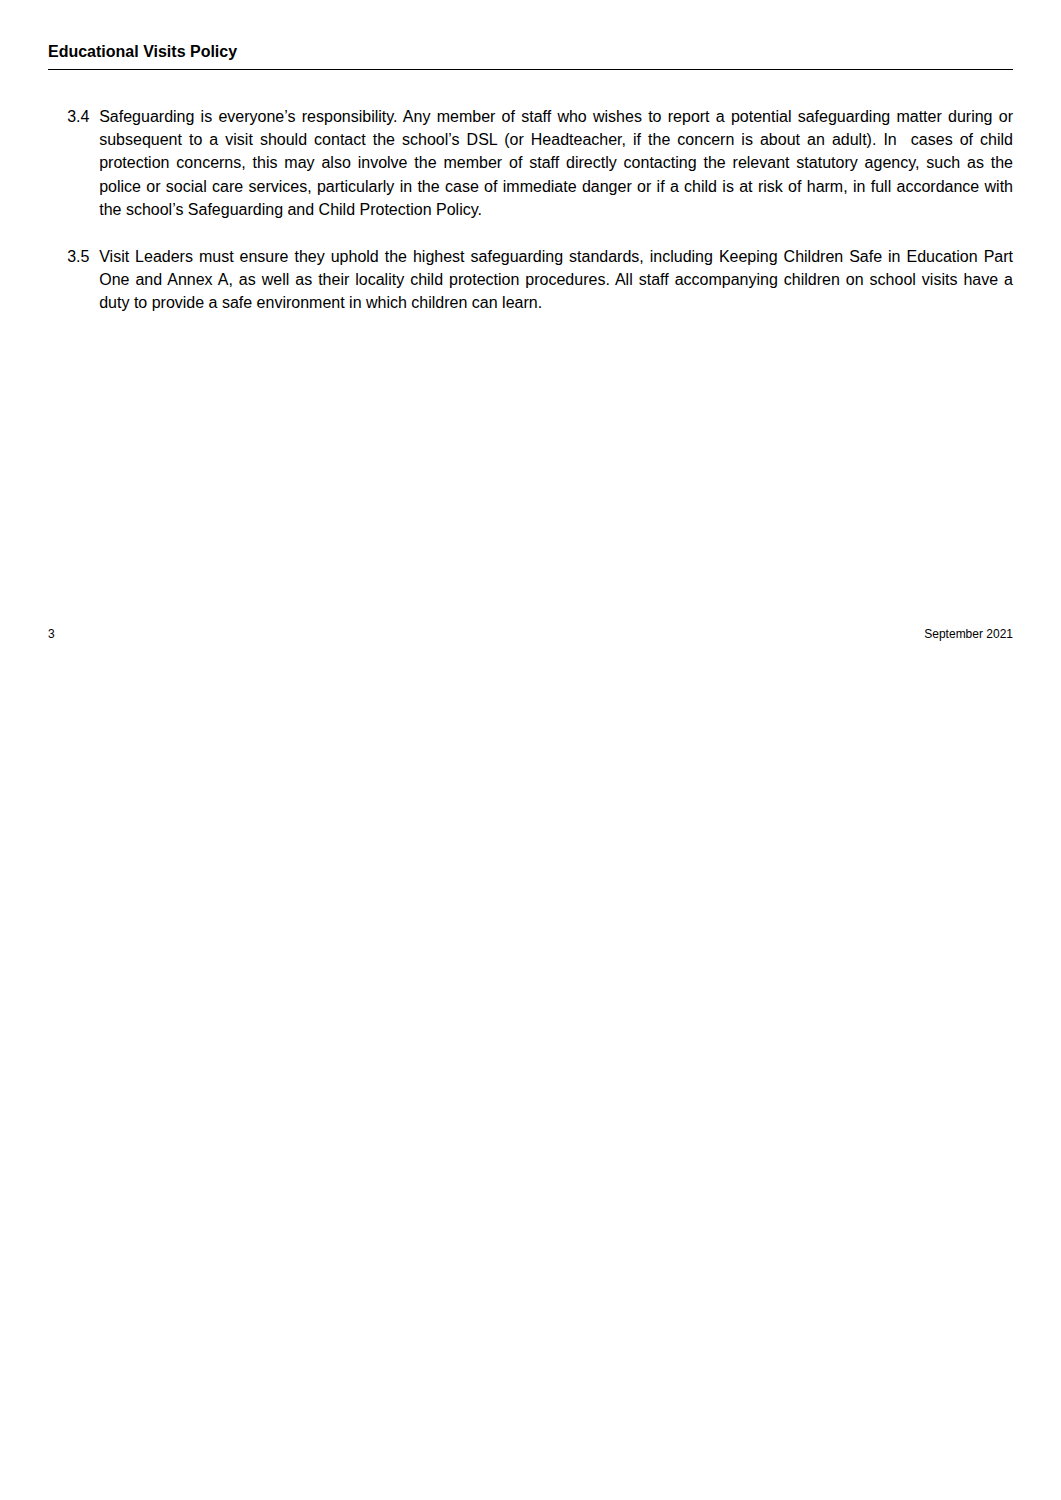Educational Visits Policy
3.4 Safeguarding is everyone’s responsibility. Any member of staff who wishes to report a potential safeguarding matter during or subsequent to a visit should contact the school’s DSL (or Headteacher, if the concern is about an adult). In cases of child protection concerns, this may also involve the member of staff directly contacting the relevant statutory agency, such as the police or social care services, particularly in the case of immediate danger or if a child is at risk of harm, in full accordance with the school’s Safeguarding and Child Protection Policy.
3.5 Visit Leaders must ensure they uphold the highest safeguarding standards, including Keeping Children Safe in Education Part One and Annex A, as well as their locality child protection procedures. All staff accompanying children on school visits have a duty to provide a safe environment in which children can learn.
3 September 2021